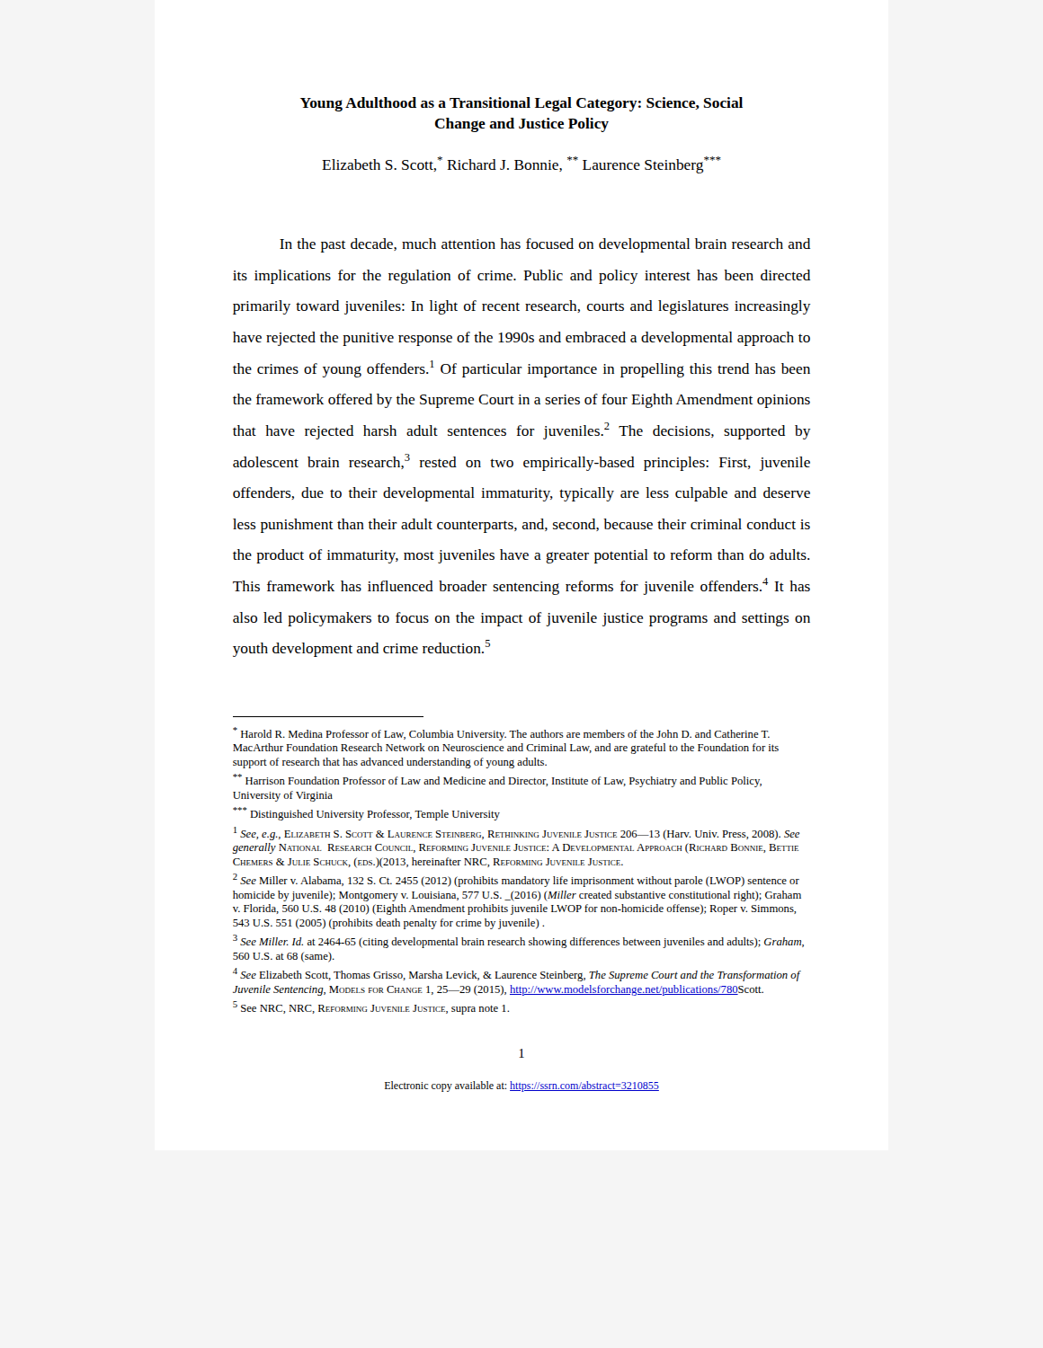Young Adulthood as a Transitional Legal Category: Science, Social Change and Justice Policy
Elizabeth S. Scott,* Richard J. Bonnie, ** Laurence Steinberg***
In the past decade, much attention has focused on developmental brain research and its implications for the regulation of crime. Public and policy interest has been directed primarily toward juveniles: In light of recent research, courts and legislatures increasingly have rejected the punitive response of the 1990s and embraced a developmental approach to the crimes of young offenders.1 Of particular importance in propelling this trend has been the framework offered by the Supreme Court in a series of four Eighth Amendment opinions that have rejected harsh adult sentences for juveniles.2 The decisions, supported by adolescent brain research,3 rested on two empirically-based principles: First, juvenile offenders, due to their developmental immaturity, typically are less culpable and deserve less punishment than their adult counterparts, and, second, because their criminal conduct is the product of immaturity, most juveniles have a greater potential to reform than do adults. This framework has influenced broader sentencing reforms for juvenile offenders.4 It has also led policymakers to focus on the impact of juvenile justice programs and settings on youth development and crime reduction.5
* Harold R. Medina Professor of Law, Columbia University. The authors are members of the John D. and Catherine T. MacArthur Foundation Research Network on Neuroscience and Criminal Law, and are grateful to the Foundation for its support of research that has advanced understanding of young adults.
** Harrison Foundation Professor of Law and Medicine and Director, Institute of Law, Psychiatry and Public Policy, University of Virginia
*** Distinguished University Professor, Temple University
1 See, e.g., Elizabeth S. Scott & Laurence Steinberg, Rethinking Juvenile Justice 206—13 (Harv. Univ. Press, 2008). See generally National Research Council, Reforming Juvenile Justice: A Developmental Approach (Richard Bonnie, Bettie Chemers & Julie Schuck, (eds.)(2013, hereinafter NRC, Reforming Juvenile Justice.
2 See Miller v. Alabama, 132 S. Ct. 2455 (2012) (prohibits mandatory life imprisonment without parole (LWOP) sentence or homicide by juvenile); Montgomery v. Louisiana, 577 U.S. _(2016) (Miller created substantive constitutional right); Graham v. Florida, 560 U.S. 48 (2010) (Eighth Amendment prohibits juvenile LWOP for non-homicide offense); Roper v. Simmons, 543 U.S. 551 (2005) (prohibits death penalty for crime by juvenile) .
3 See Miller. Id. at 2464-65 (citing developmental brain research showing differences between juveniles and adults); Graham, 560 U.S. at 68 (same).
4 See Elizabeth Scott, Thomas Grisso, Marsha Levick, & Laurence Steinberg, The Supreme Court and the Transformation of Juvenile Sentencing, Models for Change 1, 25—29 (2015), http://www.modelsforchange.net/publications/780 Scott.
5 See NRC, NRC, Reforming Juvenile Justice, supra note 1.
1
Electronic copy available at: https://ssrn.com/abstract=3210855